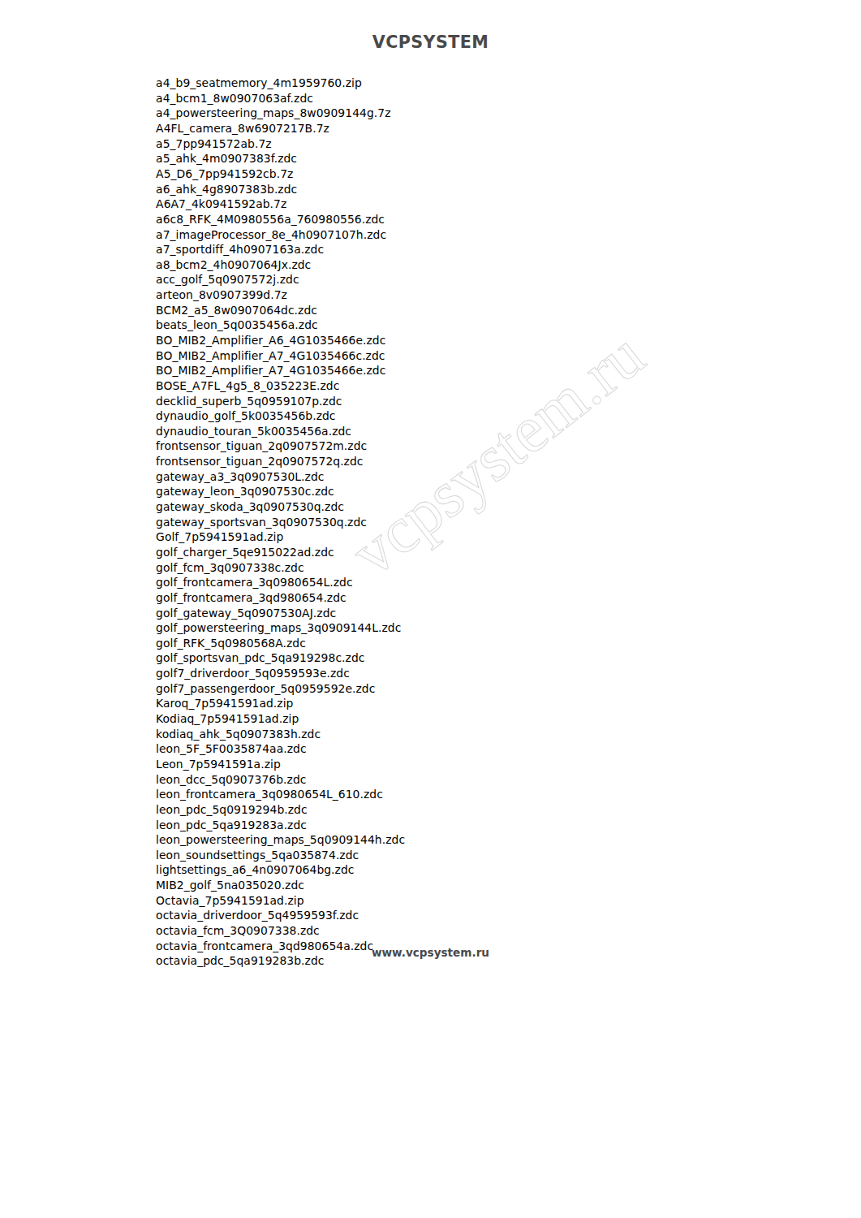VCPSYSTEM
vcpsystem.ru
a4_b9_seatmemory_4m1959760.zip
a4_bcm1_8w0907063af.zdc
a4_powersteering_maps_8w0909144g.7z
A4FL_camera_8w6907217B.7z
a5_7pp941572ab.7z
a5_ahk_4m0907383f.zdc
A5_D6_7pp941592cb.7z
a6_ahk_4g8907383b.zdc
A6A7_4k0941592ab.7z
a6c8_RFK_4M0980556a_760980556.zdc
a7_imageProcessor_8e_4h0907107h.zdc
a7_sportdiff_4h0907163a.zdc
a8_bcm2_4h0907064Jx.zdc
acc_golf_5q0907572j.zdc
arteon_8v0907399d.7z
BCM2_a5_8w0907064dc.zdc
beats_leon_5q0035456a.zdc
BO_MIB2_Amplifier_A6_4G1035466e.zdc
BO_MIB2_Amplifier_A7_4G1035466c.zdc
BO_MIB2_Amplifier_A7_4G1035466e.zdc
BOSE_A7FL_4g5_8_035223E.zdc
decklid_superb_5q0959107p.zdc
dynaudio_golf_5k0035456b.zdc
dynaudio_touran_5k0035456a.zdc
frontsensor_tiguan_2q0907572m.zdc
frontsensor_tiguan_2q0907572q.zdc
gateway_a3_3q0907530L.zdc
gateway_leon_3q0907530c.zdc
gateway_skoda_3q0907530q.zdc
gateway_sportsvan_3q0907530q.zdc
Golf_7p5941591ad.zip
golf_charger_5qe915022ad.zdc
golf_fcm_3q0907338c.zdc
golf_frontcamera_3q0980654L.zdc
golf_frontcamera_3qd980654.zdc
golf_gateway_5q0907530AJ.zdc
golf_powersteering_maps_3q0909144L.zdc
golf_RFK_5q0980568A.zdc
golf_sportsvan_pdc_5qa919298c.zdc
golf7_driverdoor_5q0959593e.zdc
golf7_passengerdoor_5q0959592e.zdc
Karoq_7p5941591ad.zip
Kodiaq_7p5941591ad.zip
kodiaq_ahk_5q0907383h.zdc
leon_5F_5F0035874aa.zdc
Leon_7p5941591a.zip
leon_dcc_5q0907376b.zdc
leon_frontcamera_3q0980654L_610.zdc
leon_pdc_5q0919294b.zdc
leon_pdc_5qa919283a.zdc
leon_powersteering_maps_5q0909144h.zdc
leon_soundsettings_5qa035874.zdc
lightsettings_a6_4n0907064bg.zdc
MIB2_golf_5na035020.zdc
Octavia_7p5941591ad.zip
octavia_driverdoor_5q4959593f.zdc
octavia_fcm_3Q0907338.zdc
octavia_frontcamera_3qd980654a.zdc
octavia_pdc_5qa919283b.zdc
www.vcpsystem.ru